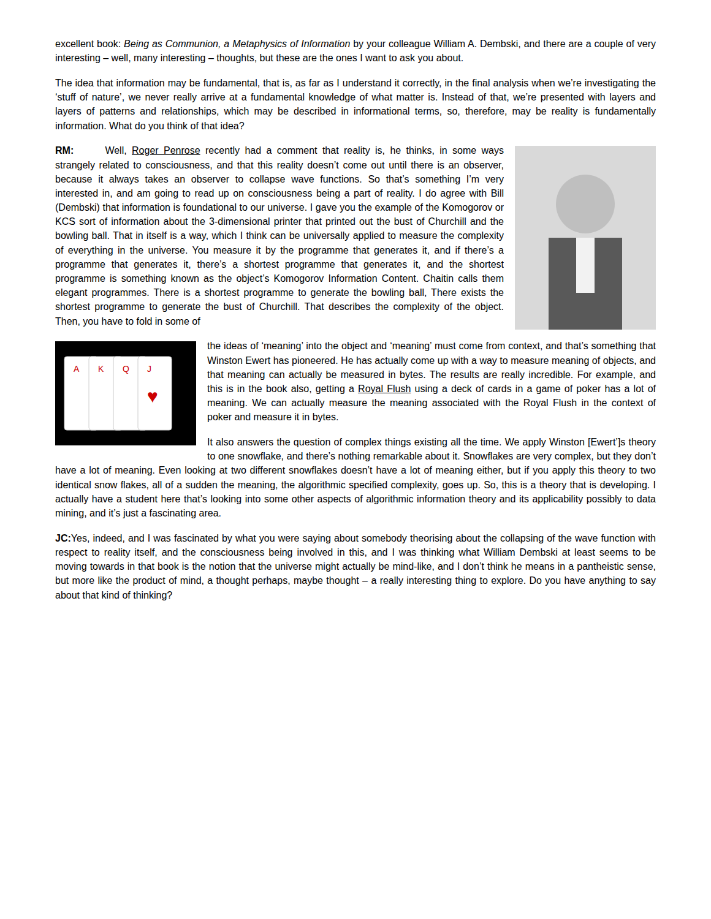excellent book: Being as Communion, a Metaphysics of Information by your colleague William A. Dembski, and there are a couple of very interesting – well, many interesting – thoughts, but these are the ones I want to ask you about.
The idea that information may be fundamental, that is, as far as I understand it correctly, in the final analysis when we’re investigating the ‘stuff of nature’, we never really arrive at a fundamental knowledge of what matter is. Instead of that, we’re presented with layers and layers of patterns and relationships, which may be described in informational terms, so, therefore, may be reality is fundamentally information. What do you think of that idea?
RM: Well, Roger Penrose recently had a comment that reality is, he thinks, in some ways strangely related to consciousness, and that this reality doesn’t come out until there is an observer, because it always takes an observer to collapse wave functions. So that’s something I’m very interested in, and am going to read up on consciousness being a part of reality. I do agree with Bill (Dembski) that information is foundational to our universe. I gave you the example of the Komogorov or KCS sort of information about the 3-dimensional printer that printed out the bust of Churchill and the bowling ball. That in itself is a way, which I think can be universally applied to measure the complexity of everything in the universe. You measure it by the programme that generates it, and if there’s a programme that generates it, there’s a shortest programme that generates it, and the shortest programme is something known as the object’s Komogorov Information Content. Chaitin calls them elegant programmes. There is a shortest programme to generate the bowling ball, There exists the shortest programme to generate the bust of Churchill. That describes the complexity of the object. Then, you have to fold in some of
the ideas of ‘meaning’ into the object and ‘meaning’ must come from context, and that’s something that Winston Ewert has pioneered. He has actually come up with a way to measure meaning of objects, and that meaning can actually be measured in bytes. The results are really incredible. For example, and this is in the book also, getting a Royal Flush using a deck of cards in a game of poker has a lot of meaning. We can actually measure the meaning associated with the Royal Flush in the context of poker and measure it in bytes.
It also answers the question of complex things existing all the time. We apply Winston [Ewert’]s theory to one snowflake, and there’s nothing remarkable about it. Snowflakes are very complex, but they don’t have a lot of meaning. Even looking at two different snowflakes doesn’t have a lot of meaning either, but if you apply this theory to two identical snow flakes, all of a sudden the meaning, the algorithmic specified complexity, goes up. So, this is a theory that is developing. I actually have a student here that’s looking into some other aspects of algorithmic information theory and its applicability possibly to data mining, and it’s just a fascinating area.
JC: Yes, indeed, and I was fascinated by what you were saying about somebody theorising about the collapsing of the wave function with respect to reality itself, and the consciousness being involved in this, and I was thinking what William Dembski at least seems to be moving towards in that book is the notion that the universe might actually be mind-like, and I don’t think he means in a pantheistic sense, but more like the product of mind, a thought perhaps, maybe thought – a really interesting thing to explore. Do you have anything to say about that kind of thinking?